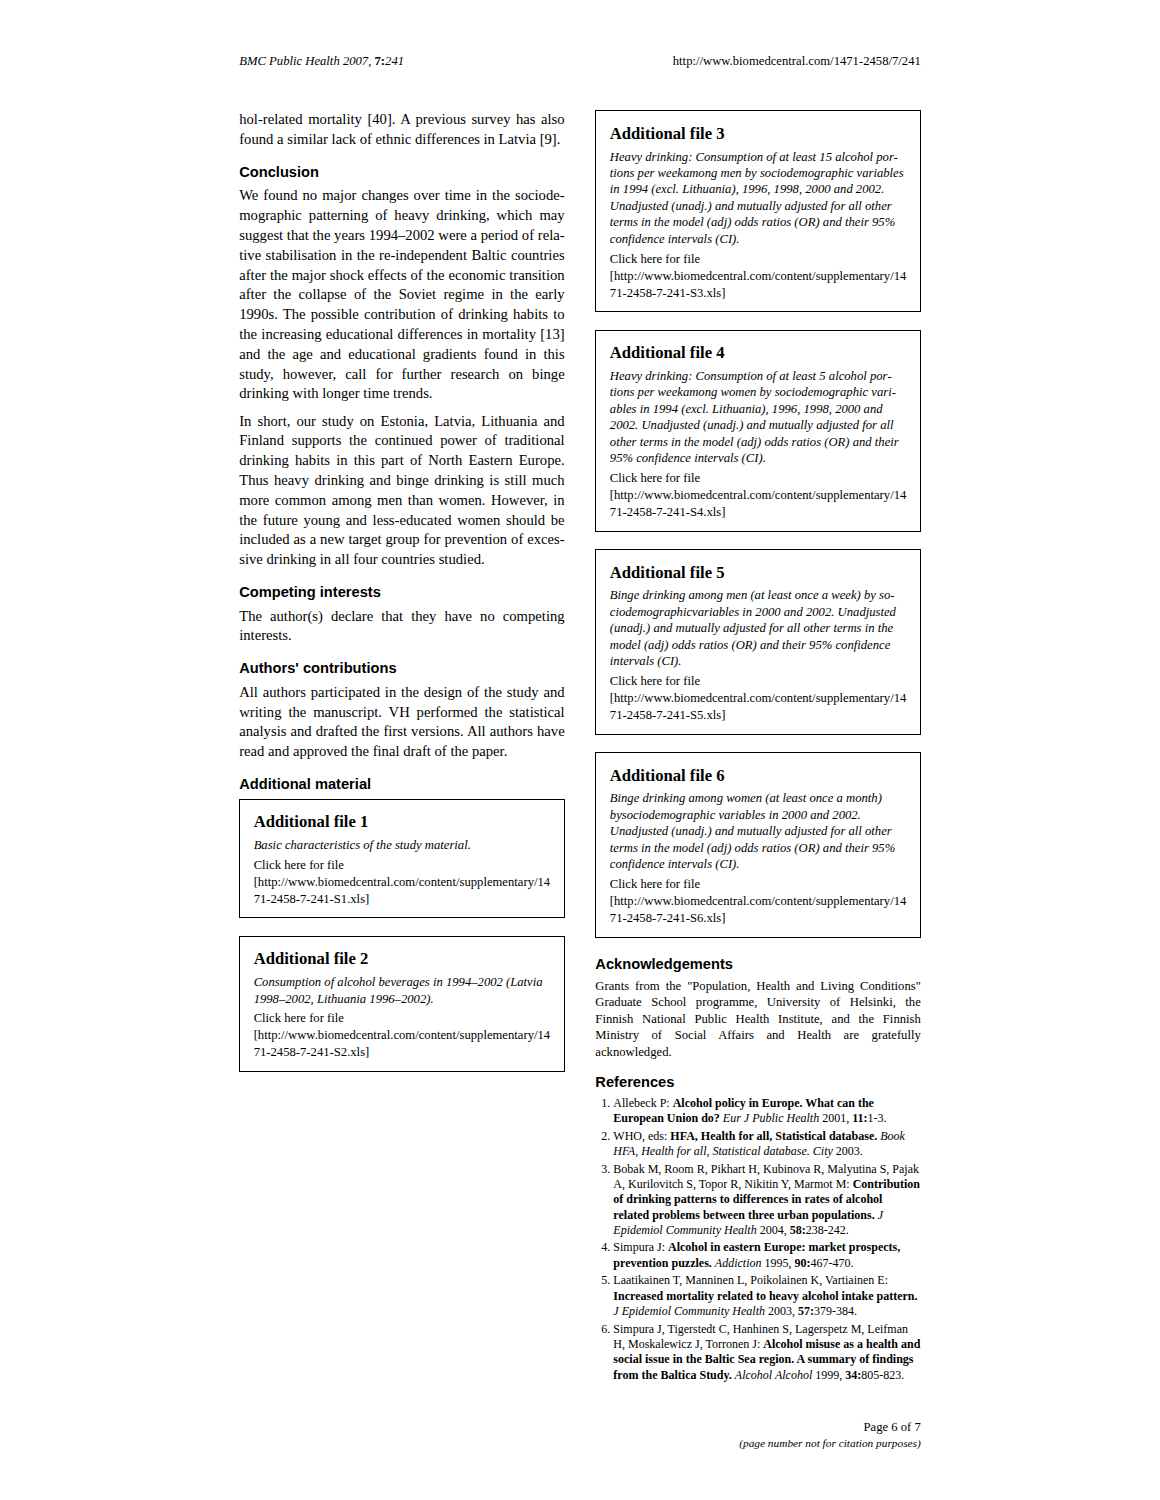BMC Public Health 2007, 7: 241
http://www.biomedcentral.com/1471-2458/7/241
hol-related mortality [40]. A previous survey has also found a similar lack of ethnic differences in Latvia [9].
Conclusion
We found no major changes over time in the sociodemographic patterning of heavy drinking, which may suggest that the years 1994–2002 were a period of relative stabilisation in the re-independent Baltic countries after the major shock effects of the economic transition after the collapse of the Soviet regime in the early 1990s. The possible contribution of drinking habits to the increasing educational differences in mortality [13] and the age and educational gradients found in this study, however, call for further research on binge drinking with longer time trends.
In short, our study on Estonia, Latvia, Lithuania and Finland supports the continued power of traditional drinking habits in this part of North Eastern Europe. Thus heavy drinking and binge drinking is still much more common among men than women. However, in the future young and less-educated women should be included as a new target group for prevention of excessive drinking in all four countries studied.
Competing interests
The author(s) declare that they have no competing interests.
Authors' contributions
All authors participated in the design of the study and writing the manuscript. VH performed the statistical analysis and drafted the first versions. All authors have read and approved the final draft of the paper.
Additional material
Additional file 1
Basic characteristics of the study material.
Click here for file
[http://www.biomedcentral.com/content/supplementary/1471-2458-7-241-S1.xls]
Additional file 2
Consumption of alcohol beverages in 1994–2002 (Latvia 1998–2002, Lithuania 1996–2002).
Click here for file
[http://www.biomedcentral.com/content/supplementary/1471-2458-7-241-S2.xls]
Additional file 3
Heavy drinking: Consumption of at least 15 alcohol portions per weekamong men by sociodemographic variables in 1994 (excl. Lithuania), 1996, 1998, 2000 and 2002. Unadjusted (unadj.) and mutually adjusted for all other terms in the model (adj) odds ratios (OR) and their 95% confidence intervals (CI).
Click here for file
[http://www.biomedcentral.com/content/supplementary/1471-2458-7-241-S3.xls]
Additional file 4
Heavy drinking: Consumption of at least 5 alcohol portions per weekamong women by sociodemographic variables in 1994 (excl. Lithuania), 1996, 1998, 2000 and 2002. Unadjusted (unadj.) and mutually adjusted for all other terms in the model (adj) odds ratios (OR) and their 95% confidence intervals (CI).
Click here for file
[http://www.biomedcentral.com/content/supplementary/1471-2458-7-241-S4.xls]
Additional file 5
Binge drinking among men (at least once a week) by sociodemographicvariables in 2000 and 2002. Unadjusted (unadj.) and mutually adjusted for all other terms in the model (adj) odds ratios (OR) and their 95% confidence intervals (CI).
Click here for file
[http://www.biomedcentral.com/content/supplementary/1471-2458-7-241-S5.xls]
Additional file 6
Binge drinking among women (at least once a month) bysociodemographic variables in 2000 and 2002. Unadjusted (unadj.) and mutually adjusted for all other terms in the model (adj) odds ratios (OR) and their 95% confidence intervals (CI).
Click here for file
[http://www.biomedcentral.com/content/supplementary/1471-2458-7-241-S6.xls]
Acknowledgements
Grants from the "Population, Health and Living Conditions" Graduate School programme, University of Helsinki, the Finnish National Public Health Institute, and the Finnish Ministry of Social Affairs and Health are gratefully acknowledged.
References
Allebeck P: Alcohol policy in Europe. What can the European Union do? Eur J Public Health 2001, 11: 1-3.
WHO, eds: HFA, Health for all, Statistical database. Book HFA, Health for all, Statistical database. City 2003.
Bobak M, Room R, Pikhart H, Kubinova R, Malyutina S, Pajak A, Kurilovitch S, Topor R, Nikitin Y, Marmot M: Contribution of drinking patterns to differences in rates of alcohol related problems between three urban populations. J Epidemiol Community Health 2004, 58: 238-242.
Simpura J: Alcohol in eastern Europe: market prospects, prevention puzzles. Addiction 1995, 90: 467-470.
Laatikainen T, Manninen L, Poikolainen K, Vartiainen E: Increased mortality related to heavy alcohol intake pattern. J Epidemiol Community Health 2003, 57: 379-384.
Simpura J, Tigerstedt C, Hanhinen S, Lagerspetz M, Leifman H, Moskalewicz J, Torronen J: Alcohol misuse as a health and social issue in the Baltic Sea region. A summary of findings from the Baltica Study. Alcohol Alcohol 1999, 34: 805-823.
Page 6 of 7
(page number not for citation purposes)